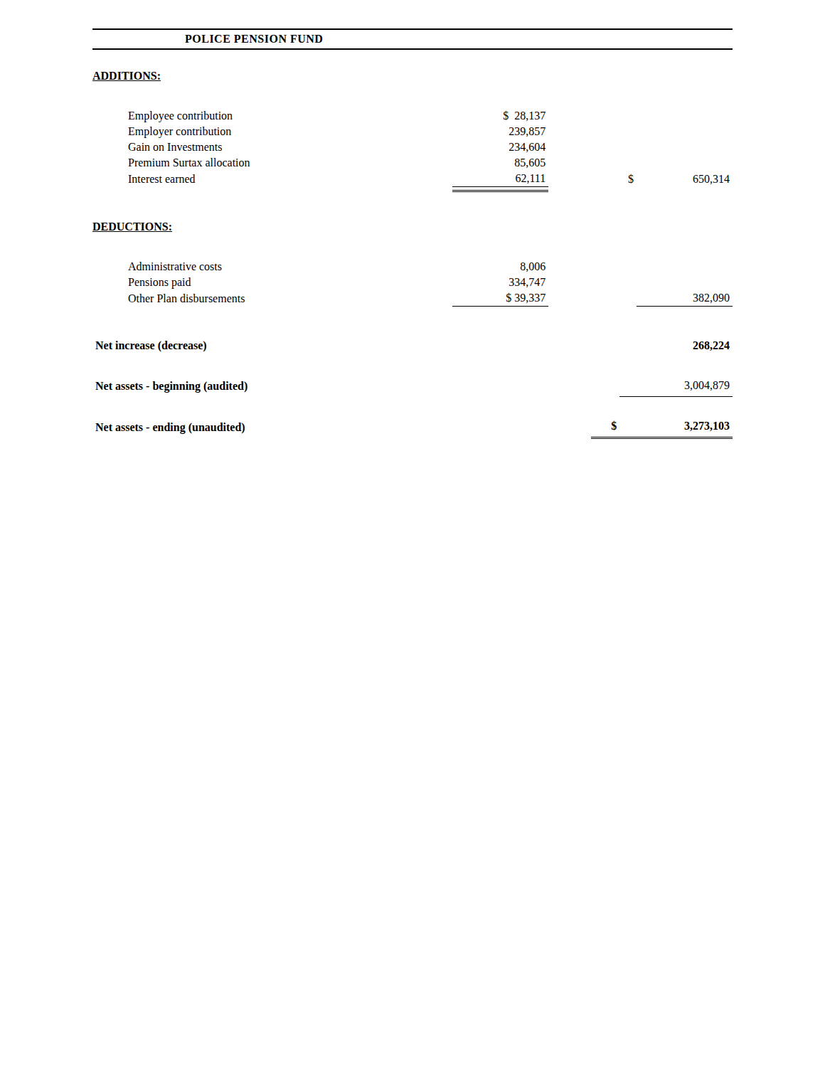POLICE PENSION FUND
ADDITIONS:
| Employee contribution | $ 28,137 | | | |
| Employer contribution | 239,857 | | | |
| Gain on Investments | 234,604 | | | |
| Premium Surtax allocation | 85,605 | | | |
| Interest earned | 62,111 | | $ | 650,314 |
DEDUCTIONS:
| Administrative costs | 8,006 | | | |
| Pensions paid | 334,747 | | | |
| Other Plan disbursements | $ 39,337 | | | 382,090 |
| Net increase (decrease) | | | 268,224 |
| Net assets - beginning (audited) | | | 3,004,879 |
| Net assets - ending (unaudited) | | $ | 3,273,103 |